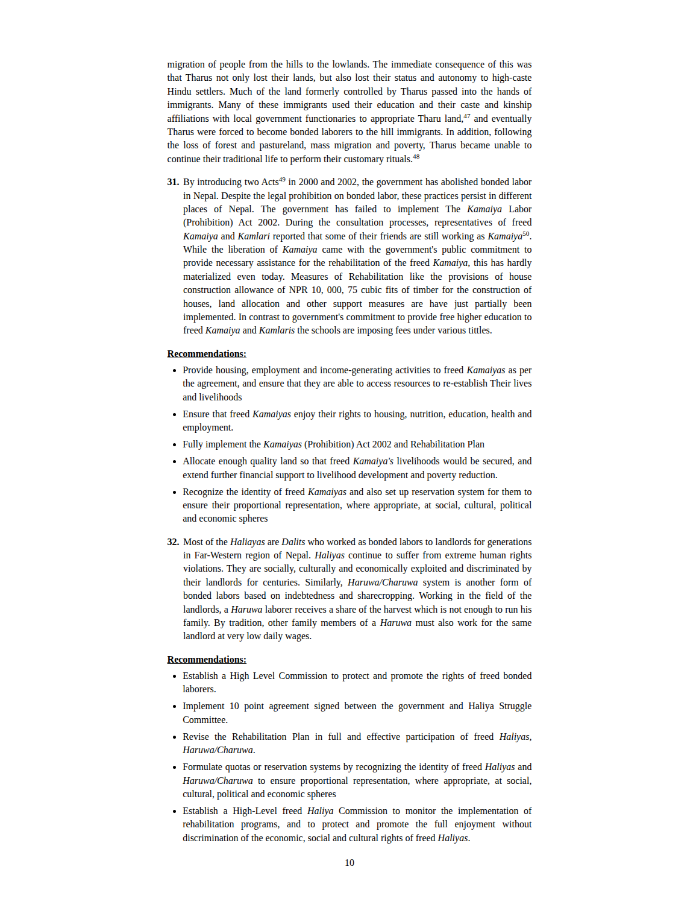migration of people from the hills to the lowlands. The immediate consequence of this was that Tharus not only lost their lands, but also lost their status and autonomy to high-caste Hindu settlers. Much of the land formerly controlled by Tharus passed into the hands of immigrants. Many of these immigrants used their education and their caste and kinship affiliations with local government functionaries to appropriate Tharu land,47 and eventually Tharus were forced to become bonded laborers to the hill immigrants. In addition, following the loss of forest and pastureland, mass migration and poverty, Tharus became unable to continue their traditional life to perform their customary rituals.48
31.
By introducing two Acts49 in 2000 and 2002, the government has abolished bonded labor in Nepal. Despite the legal prohibition on bonded labor, these practices persist in different places of Nepal. The government has failed to implement The Kamaiya Labor (Prohibition) Act 2002. During the consultation processes, representatives of freed Kamaiya and Kamlari reported that some of their friends are still working as Kamaiya50. While the liberation of Kamaiya came with the government's public commitment to provide necessary assistance for the rehabilitation of the freed Kamaiya, this has hardly materialized even today. Measures of Rehabilitation like the provisions of house construction allowance of NPR 10, 000, 75 cubic fits of timber for the construction of houses, land allocation and other support measures are have just partially been implemented. In contrast to government's commitment to provide free higher education to freed Kamaiya and Kamlaris the schools are imposing fees under various tittles.
Recommendations:
Provide housing, employment and income-generating activities to freed Kamaiyas as per the agreement, and ensure that they are able to access resources to re-establish Their lives and livelihoods
Ensure that freed Kamaiyas enjoy their rights to housing, nutrition, education, health and employment.
Fully implement the Kamaiyas (Prohibition) Act 2002 and Rehabilitation Plan
Allocate enough quality land so that freed Kamaiya's livelihoods would be secured, and extend further financial support to livelihood development and poverty reduction.
Recognize the identity of freed Kamaiyas and also set up reservation system for them to ensure their proportional representation, where appropriate, at social, cultural, political and economic spheres
32.
Most of the Haliayas are Dalits who worked as bonded labors to landlords for generations in Far-Western region of Nepal. Haliyas continue to suffer from extreme human rights violations. They are socially, culturally and economically exploited and discriminated by their landlords for centuries. Similarly, Haruwa/Charuwa system is another form of bonded labors based on indebtedness and sharecropping. Working in the field of the landlords, a Haruwa laborer receives a share of the harvest which is not enough to run his family. By tradition, other family members of a Haruwa must also work for the same landlord at very low daily wages.
Recommendations:
Establish a High Level Commission to protect and promote the rights of freed bonded laborers.
Implement 10 point agreement signed between the government and Haliya Struggle Committee.
Revise the Rehabilitation Plan in full and effective participation of freed Haliyas, Haruwa/Charuwa.
Formulate quotas or reservation systems by recognizing the identity of freed Haliyas and Haruwa/Charuwa to ensure proportional representation, where appropriate, at social, cultural, political and economic spheres
Establish a High-Level freed Haliya Commission to monitor the implementation of rehabilitation programs, and to protect and promote the full enjoyment without discrimination of the economic, social and cultural rights of freed Haliyas.
10